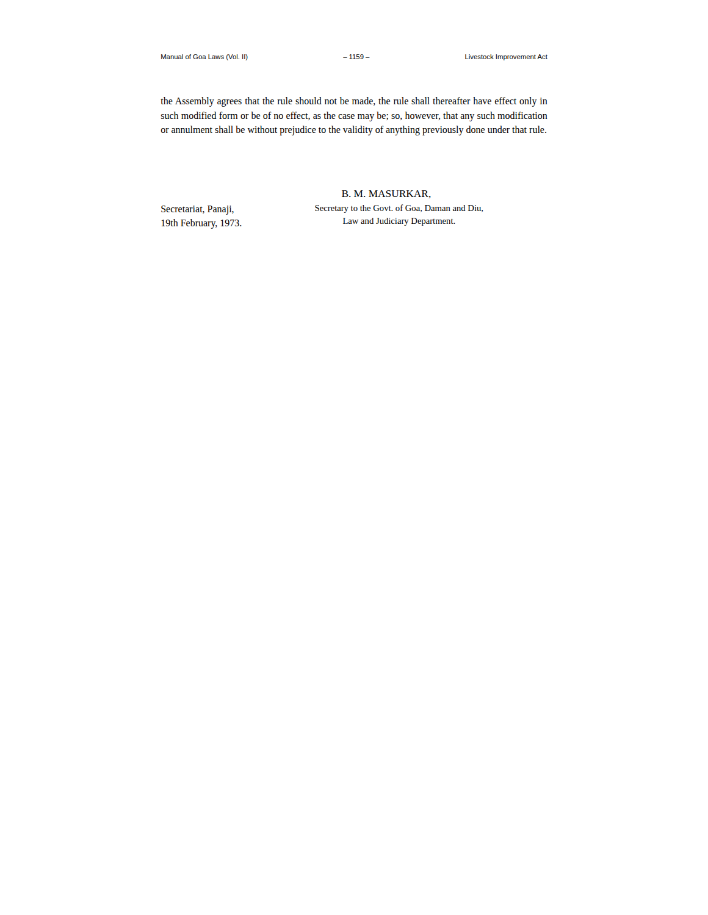Manual of Goa Laws (Vol. II)
– 1159 –
Livestock Improvement Act
the Assembly agrees that the rule should not be made, the rule shall thereafter have effect only in such modified form or be of no effect, as the case may be; so, however, that any such modification or annulment shall be without prejudice to the validity of anything previously done under that rule.
B. M. MASURKAR,
Secretariat, Panaji,
19th February, 1973.
Secretary to the Govt. of Goa, Daman and Diu,
Law and Judiciary Department.